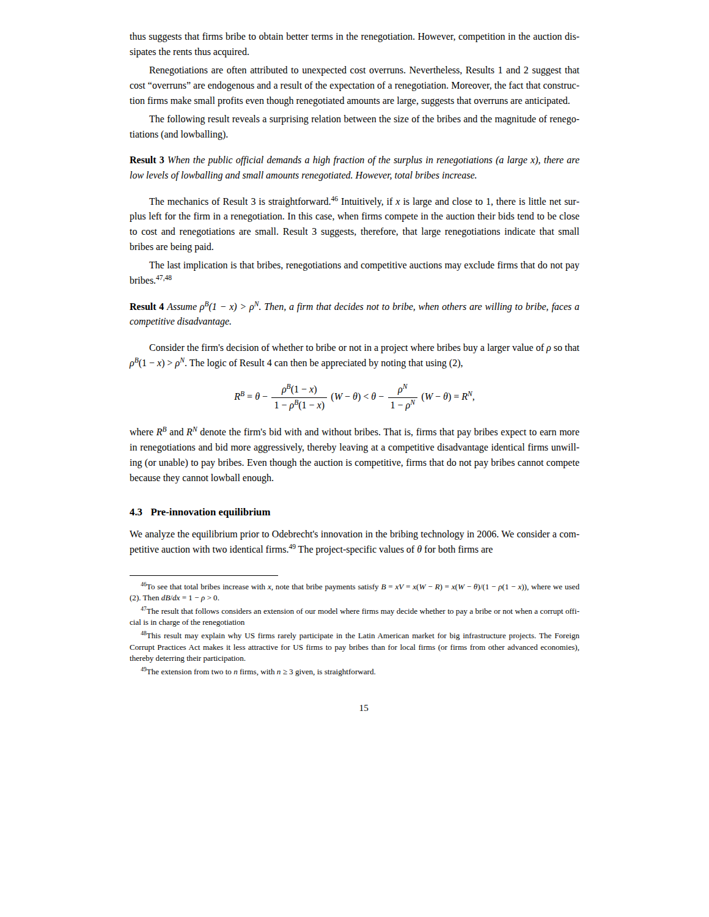thus suggests that firms bribe to obtain better terms in the renegotiation. However, competition in the auction dissipates the rents thus acquired.
Renegotiations are often attributed to unexpected cost overruns. Nevertheless, Results 1 and 2 suggest that cost “overruns” are endogenous and a result of the expectation of a renegotiation. Moreover, the fact that construction firms make small profits even though renegotiated amounts are large, suggests that overruns are anticipated.
The following result reveals a surprising relation between the size of the bribes and the magnitude of renegotiations (and lowballing).
Result 3 When the public official demands a high fraction of the surplus in renegotiations (a large x), there are low levels of lowballing and small amounts renegotiated. However, total bribes increase.
The mechanics of Result 3 is straightforward.46 Intuitively, if x is large and close to 1, there is little net surplus left for the firm in a renegotiation. In this case, when firms compete in the auction their bids tend to be close to cost and renegotiations are small. Result 3 suggests, therefore, that large renegotiations indicate that small bribes are being paid.
The last implication is that bribes, renegotiations and competitive auctions may exclude firms that do not pay bribes.47,48
Result 4 Assume ρB(1 − x) > ρN. Then, a firm that decides not to bribe, when others are willing to bribe, faces a competitive disadvantage.
Consider the firm's decision of whether to bribe or not in a project where bribes buy a larger value of ρ so that ρB(1 − x) > ρN. The logic of Result 4 can then be appreciated by noting that using (2),
RB = θ − ρB(1 − x) 1 − ρB(1 − x) (W − θ) < θ − ρN 1 − ρN (W − θ) = RN,
where RB and RN denote the firm's bid with and without bribes. That is, firms that pay bribes expect to earn more in renegotiations and bid more aggressively, thereby leaving at a competitive disadvantage identical firms unwilling (or unable) to pay bribes. Even though the auction is competitive, firms that do not pay bribes cannot compete because they cannot lowball enough.
4.3 Pre-innovation equilibrium
We analyze the equilibrium prior to Odebrecht's innovation in the bribing technology in 2006. We consider a competitive auction with two identical firms.49 The project-specific values of θ for both firms are
46To see that total bribes increase with x, note that bribe payments satisfy B = xV = x(W − R) = x(W − θ)/(1 − ρ(1 − x)), where we used (2). Then dB/dx = 1 − ρ > 0.
47The result that follows considers an extension of our model where firms may decide whether to pay a bribe or not when a corrupt official is in charge of the renegotiation
48This result may explain why US firms rarely participate in the Latin American market for big infrastructure projects. The Foreign Corrupt Practices Act makes it less attractive for US firms to pay bribes than for local firms (or firms from other advanced economies), thereby deterring their participation.
49The extension from two to n firms, with n ≥ 3 given, is straightforward.
15